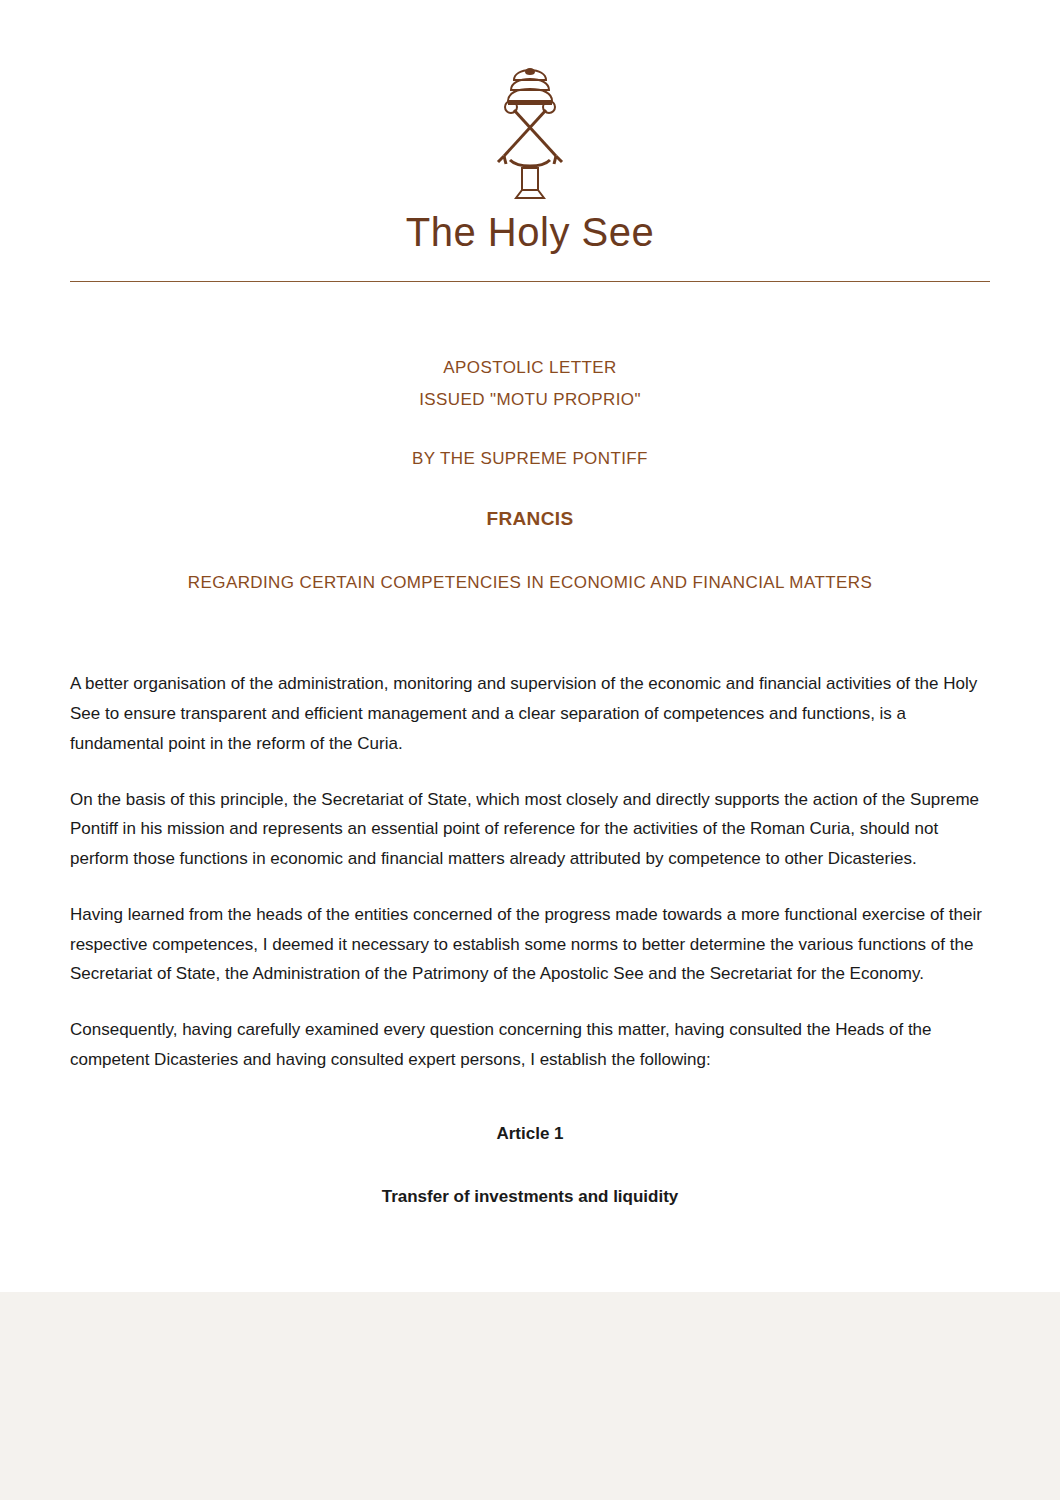The Holy See
APOSTOLIC LETTER
ISSUED "MOTU PROPRIO"
BY THE SUPREME PONTIFF
FRANCIS
REGARDING CERTAIN COMPETENCIES IN ECONOMIC AND FINANCIAL MATTERS
A better organisation of the administration, monitoring and supervision of the economic and financial activities of the Holy See to ensure transparent and efficient management and a clear separation of competences and functions, is a fundamental point in the reform of the Curia.
On the basis of this principle, the Secretariat of State, which most closely and directly supports the action of the Supreme Pontiff in his mission and represents an essential point of reference for the activities of the Roman Curia, should not perform those functions in economic and financial matters already attributed by competence to other Dicasteries.
Having learned from the heads of the entities concerned of the progress made towards a more functional exercise of their respective competences, I deemed it necessary to establish some norms to better determine the various functions of the Secretariat of State, the Administration of the Patrimony of the Apostolic See and the Secretariat for the Economy.
Consequently, having carefully examined every question concerning this matter, having consulted the Heads of the competent Dicasteries and having consulted expert persons, I establish the following:
Article 1
Transfer of investments and liquidity